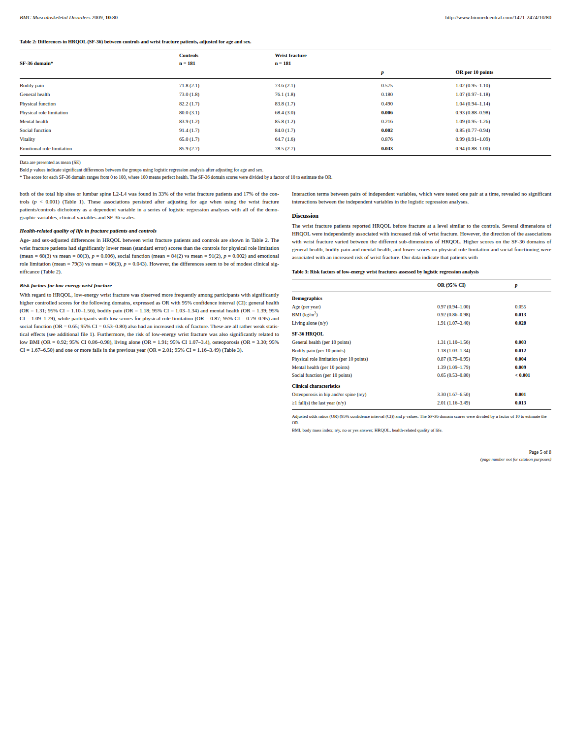BMC Musculoskeletal Disorders 2009, 10:80
http://www.biomedcentral.com/1471-2474/10/80
Table 2: Differences in HRQOL (SF-36) between controls and wrist fracture patients, adjusted for age and sex.
| SF-36 domain* | Controls n = 181 | Wrist fracture n = 181 | | |
| --- | --- | --- | --- | --- |
| | | | p | OR per 10 points |
| Bodily pain | 71.8 (2.1) | 73.6 (2.1) | 0.575 | 1.02 (0.95–1.10) |
| General health | 73.0 (1.8) | 76.1 (1.8) | 0.180 | 1.07 (0.97–1.18) |
| Physical function | 82.2 (1.7) | 83.8 (1.7) | 0.490 | 1.04 (0.94–1.14) |
| Physical role limitation | 80.0 (3.1) | 68.4 (3.0) | 0.006 | 0.93 (0.88–0.98) |
| Mental health | 83.9 (1.2) | 85.8 (1.2) | 0.216 | 1.09 (0.95–1.26) |
| Social function | 91.4 (1.7) | 84.0 (1.7) | 0.002 | 0.85 (0.77–0.94) |
| Vitality | 65.0 (1.7) | 64.7 (1.6) | 0.876 | 0.99 (0.91–1.09) |
| Emotional role limitation | 85.9 (2.7) | 78.5 (2.7) | 0.043 | 0.94 (0.88–1.00) |
Data are presented as mean (SE)
Bold p values indicate significant differences between the groups using logistic regression analysis after adjusting for age and sex.
* The score for each SF-36 domain ranges from 0 to 100, where 100 means perfect health. The SF-36 domain scores were divided by a factor of 10 to estimate the OR.
both of the total hip sites or lumbar spine L2-L4 was found in 33% of the wrist fracture patients and 17% of the controls (p < 0.001) (Table 1). These associations persisted after adjusting for age when using the wrist fracture patients/controls dichotomy as a dependent variable in a series of logistic regression analyses with all of the demographic variables, clinical variables and SF-36 scales.
Health-related quality of life in fracture patients and controls
Age- and sex-adjusted differences in HRQOL between wrist fracture patients and controls are shown in Table 2. The wrist fracture patients had significantly lower mean (standard error) scores than the controls for physical role limitation (mean = 68(3) vs mean = 80(3), p = 0.006), social function (mean = 84(2) vs mean = 91(2), p = 0.002) and emotional role limitation (mean = 79(3) vs mean = 86(3), p = 0.043). However, the differences seem to be of modest clinical significance (Table 2).
Risk factors for low-energy wrist fracture
With regard to HRQOL, low-energy wrist fracture was observed more frequently among participants with significantly higher controlled scores for the following domains, expressed as OR with 95% confidence interval (CI): general health (OR = 1.31; 95% CI = 1.10–1.56), bodily pain (OR = 1.18; 95% CI = 1.03–1.34) and mental health (OR = 1.39; 95% CI = 1.09–1.79), while participants with low scores for physical role limitation (OR = 0.87; 95% CI = 0.79–0.95) and social function (OR = 0.65; 95% CI = 0.53–0.80) also had an increased risk of fracture. These are all rather weak statistical effects (see additional file 1). Furthermore, the risk of low-energy wrist fracture was also significantly related to low BMI (OR = 0.92; 95% CI 0.86–0.98), living alone (OR = 1.91; 95% CI 1.07–3.4), osteoporosis (OR = 3.30; 95% CI = 1.67–6.50) and one or more falls in the previous year (OR = 2.01; 95% CI = 1.16–3.49) (Table 3).
Interaction terms between pairs of independent variables, which were tested one pair at a time, revealed no significant interactions between the independent variables in the logistic regression analyses.
Discussion
The wrist fracture patients reported HRQOL before fracture at a level similar to the controls. Several dimensions of HRQOL were independently associated with increased risk of wrist fracture. However, the direction of the associations with wrist fracture varied between the different sub-dimensions of HRQOL. Higher scores on the SF-36 domains of general health, bodily pain and mental health, and lower scores on physical role limitation and social functioning were associated with an increased risk of wrist fracture. Our data indicate that patients with
Table 3: Risk factors of low-energy wrist fractures assessed by logistic regression analysis
| | OR (95% CI) | p |
| --- | --- | --- |
| Demographics |
| Age (per year) | 0.97 (0.94–1.00) | 0.055 |
| BMI (kg/m 2 ) | 0.92 (0.86–0.98) | 0.013 |
| Living alone (n/y) | 1.91 (1.07–3.40) | 0.028 |
| SF-36 HRQOL |
| General health (per 10 points) | 1.31 (1.10–1.56) | 0.003 |
| Bodily pain (per 10 points) | 1.18 (1.03–1.34) | 0.012 |
| Physical role limitation (per 10 points) | 0.87 (0.79–0.95) | 0.004 |
| Mental health (per 10 points) | 1.39 (1.09–1.79) | 0.009 |
| Social function (per 10 points) | 0.65 (0.53–0.80) | < 0.001 |
| Clinical characteristics |
| Osteoporosis in hip and/or spine (n/y) | 3.30 (1.67–6.50) | 0.001 |
| ≥1 fall(s) the last year (n/y) | 2.01 (1.16–3.49) | 0.013 |
Adjusted odds ratios (OR) (95% confidence interval (CI)) and p values. The SF-36 domain scores were divided by a factor of 10 to estimate the OR.
BMI, body mass index; n/y, no or yes answer; HRQOL, health-related quality of life.
Page 5 of 8
(page number not for citation purposes)